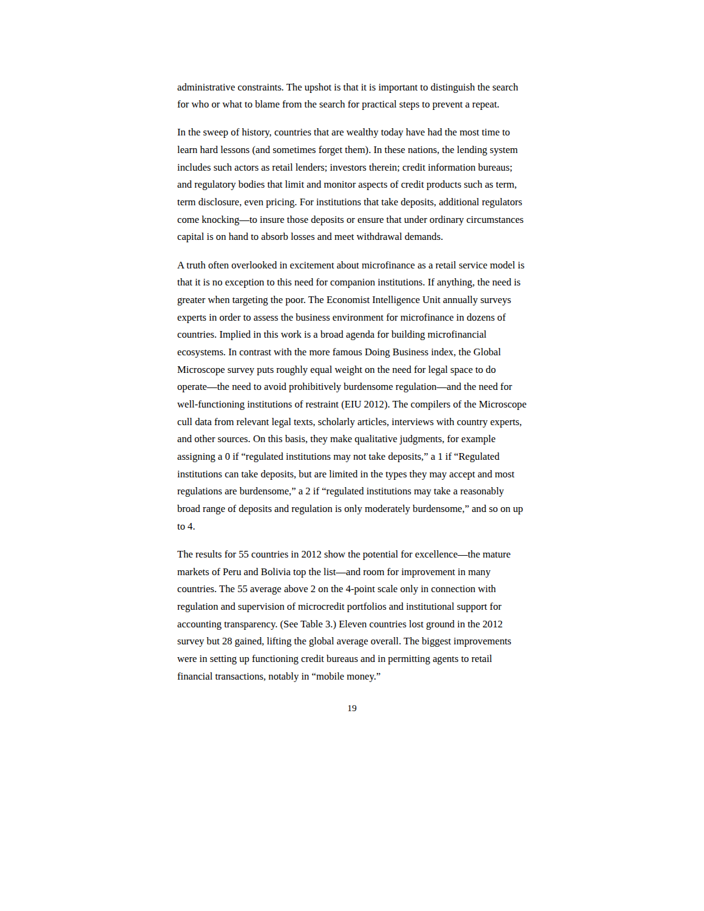administrative constraints. The upshot is that it is important to distinguish the search for who or what to blame from the search for practical steps to prevent a repeat.
In the sweep of history, countries that are wealthy today have had the most time to learn hard lessons (and sometimes forget them). In these nations, the lending system includes such actors as retail lenders; investors therein; credit information bureaus; and regulatory bodies that limit and monitor aspects of credit products such as term, term disclosure, even pricing. For institutions that take deposits, additional regulators come knocking—to insure those deposits or ensure that under ordinary circumstances capital is on hand to absorb losses and meet withdrawal demands.
A truth often overlooked in excitement about microfinance as a retail service model is that it is no exception to this need for companion institutions. If anything, the need is greater when targeting the poor. The Economist Intelligence Unit annually surveys experts in order to assess the business environment for microfinance in dozens of countries. Implied in this work is a broad agenda for building microfinancial ecosystems. In contrast with the more famous Doing Business index, the Global Microscope survey puts roughly equal weight on the need for legal space to do operate—the need to avoid prohibitively burdensome regulation—and the need for well-functioning institutions of restraint (EIU 2012). The compilers of the Microscope cull data from relevant legal texts, scholarly articles, interviews with country experts, and other sources. On this basis, they make qualitative judgments, for example assigning a 0 if “regulated institutions may not take deposits,” a 1 if “Regulated institutions can take deposits, but are limited in the types they may accept and most regulations are burdensome,” a 2 if “regulated institutions may take a reasonably broad range of deposits and regulation is only moderately burdensome,” and so on up to 4.
The results for 55 countries in 2012 show the potential for excellence—the mature markets of Peru and Bolivia top the list—and room for improvement in many countries. The 55 average above 2 on the 4-point scale only in connection with regulation and supervision of microcredit portfolios and institutional support for accounting transparency. (See Table 3.) Eleven countries lost ground in the 2012 survey but 28 gained, lifting the global average overall. The biggest improvements were in setting up functioning credit bureaus and in permitting agents to retail financial transactions, notably in “mobile money.”
19